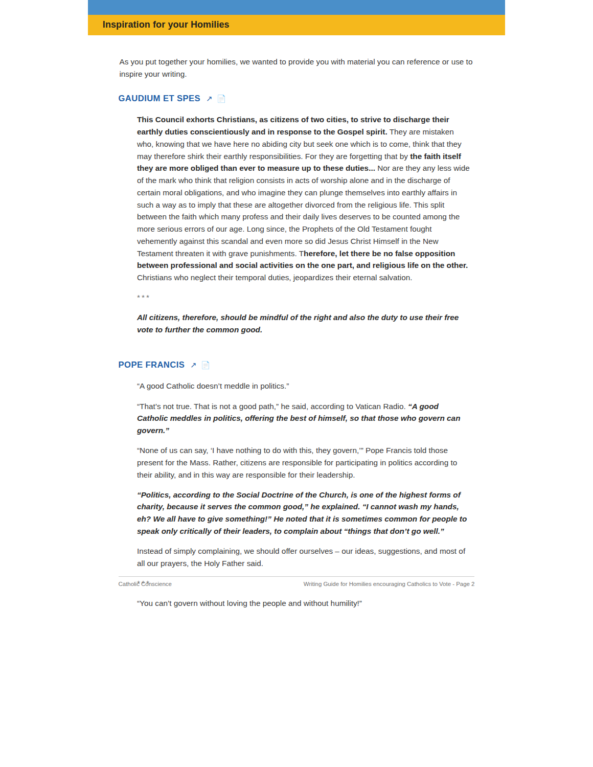Inspiration for your Homilies
As you put together your homilies, we wanted to provide you with material you can reference or use to inspire your writing.
GAUDIUM ET SPES ↗ 📄
This Council exhorts Christians, as citizens of two cities, to strive to discharge their earthly duties conscientiously and in response to the Gospel spirit. They are mistaken who, knowing that we have here no abiding city but seek one which is to come, think that they may therefore shirk their earthly responsibilities. For they are forgetting that by the faith itself they are more obliged than ever to measure up to these duties... Nor are they any less wide of the mark who think that religion consists in acts of worship alone and in the discharge of certain moral obligations, and who imagine they can plunge themselves into earthly affairs in such a way as to imply that these are altogether divorced from the religious life. This split between the faith which many profess and their daily lives deserves to be counted among the more serious errors of our age. Long since, the Prophets of the Old Testament fought vehemently against this scandal and even more so did Jesus Christ Himself in the New Testament threaten it with grave punishments. Therefore, let there be no false opposition between professional and social activities on the one part, and religious life on the other. Christians who neglect their temporal duties, jeopardizes their eternal salvation.
***
All citizens, therefore, should be mindful of the right and also the duty to use their free vote to further the common good.
POPE FRANCIS ↗ 📄
“A good Catholic doesn’t meddle in politics.”
“That’s not true. That is not a good path,” he said, according to Vatican Radio. “A good Catholic meddles in politics, offering the best of himself, so that those who govern can govern.”
“None of us can say, ‘I have nothing to do with this, they govern,’” Pope Francis told those present for the Mass. Rather, citizens are responsible for participating in politics according to their ability, and in this way are responsible for their leadership.
“Politics, according to the Social Doctrine of the Church, is one of the highest forms of charity, because it serves the common good,” he explained. “I cannot wash my hands, eh? We all have to give something!” He noted that it is sometimes common for people to speak only critically of their leaders, to complain about “things that don’t go well.”
Instead of simply complaining, we should offer ourselves – our ideas, suggestions, and most of all our prayers, the Holy Father said.
***
“You can’t govern without loving the people and without humility!”
Catholic Conscience
Writing Guide for Homilies encouraging Catholics to Vote - Page 2